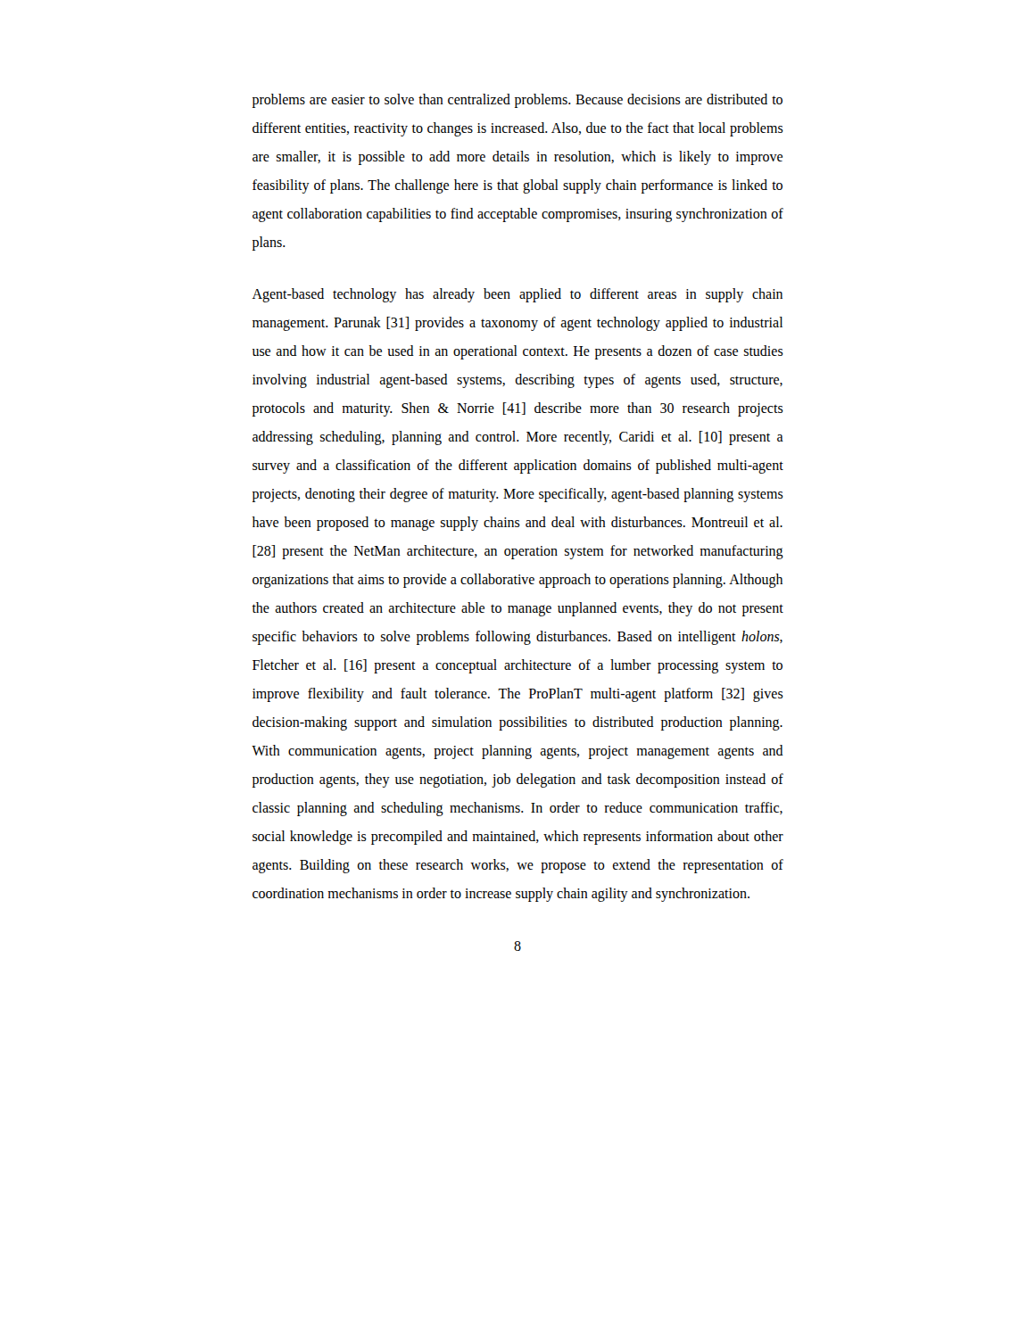problems are easier to solve than centralized problems. Because decisions are distributed to different entities, reactivity to changes is increased. Also, due to the fact that local problems are smaller, it is possible to add more details in resolution, which is likely to improve feasibility of plans. The challenge here is that global supply chain performance is linked to agent collaboration capabilities to find acceptable compromises, insuring synchronization of plans.
Agent-based technology has already been applied to different areas in supply chain management. Parunak [31] provides a taxonomy of agent technology applied to industrial use and how it can be used in an operational context. He presents a dozen of case studies involving industrial agent-based systems, describing types of agents used, structure, protocols and maturity. Shen & Norrie [41] describe more than 30 research projects addressing scheduling, planning and control. More recently, Caridi et al. [10] present a survey and a classification of the different application domains of published multi-agent projects, denoting their degree of maturity. More specifically, agent-based planning systems have been proposed to manage supply chains and deal with disturbances. Montreuil et al. [28] present the NetMan architecture, an operation system for networked manufacturing organizations that aims to provide a collaborative approach to operations planning. Although the authors created an architecture able to manage unplanned events, they do not present specific behaviors to solve problems following disturbances. Based on intelligent holons, Fletcher et al. [16] present a conceptual architecture of a lumber processing system to improve flexibility and fault tolerance. The ProPlanT multi-agent platform [32] gives decision-making support and simulation possibilities to distributed production planning. With communication agents, project planning agents, project management agents and production agents, they use negotiation, job delegation and task decomposition instead of classic planning and scheduling mechanisms. In order to reduce communication traffic, social knowledge is precompiled and maintained, which represents information about other agents. Building on these research works, we propose to extend the representation of coordination mechanisms in order to increase supply chain agility and synchronization.
8